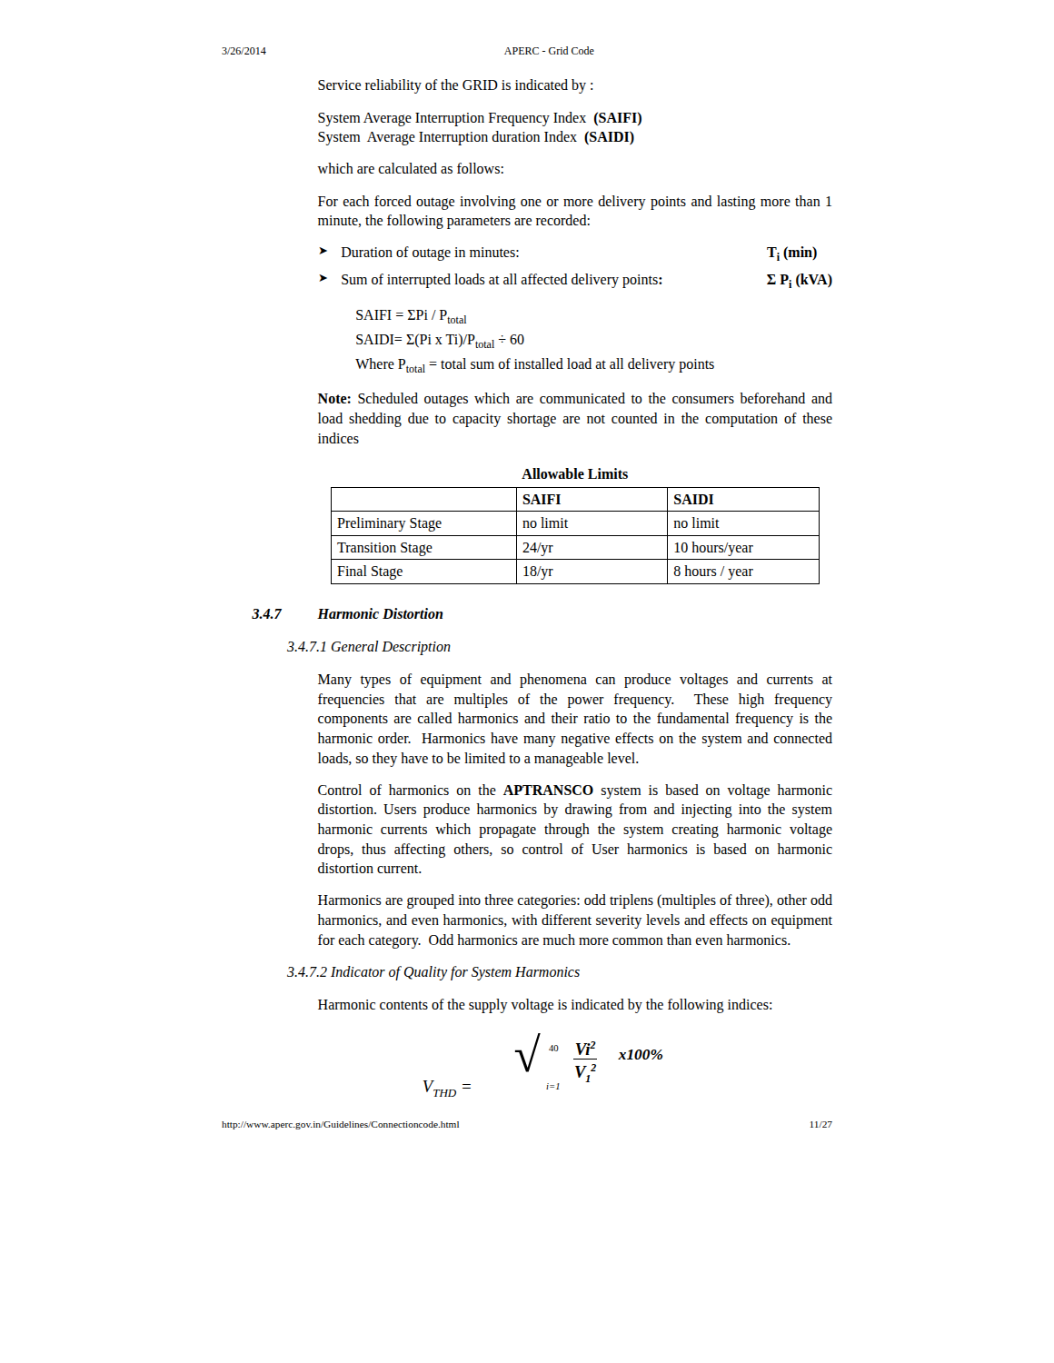3/26/2014
APERC - Grid Code
Service reliability of the GRID is indicated by :
System Average Interruption Frequency Index (SAIFI) System Average Interruption duration Index (SAIDI)
which are calculated as follows:
For each forced outage involving one or more delivery points and lasting more than 1 minute, the following parameters are recorded:
Duration of outage in minutes: Ti (min)
Sum of interrupted loads at all affected delivery points: Σ Pi (kVA)
SAIFI = ΣPi / Ptotal
SAIDI= Σ(Pi x Ti)/Ptotal ÷ 60
Where Ptotal = total sum of installed load at all delivery points
Note: Scheduled outages which are communicated to the consumers beforehand and load shedding due to capacity shortage are not counted in the computation of these indices
Allowable Limits
| | SAIFI | SAIDI |
| Preliminary Stage | no limit | no limit |
| Transition Stage | 24/yr | 10 hours/year |
| Final Stage | 18/yr | 8 hours / year |
3.4.7 Harmonic Distortion
3.4.7.1 General Description
Many types of equipment and phenomena can produce voltages and currents at frequencies that are multiples of the power frequency. These high frequency components are called harmonics and their ratio to the fundamental frequency is the harmonic order. Harmonics have many negative effects on the system and connected loads, so they have to be limited to a manageable level.
Control of harmonics on the APTRANSCO system is based on voltage harmonic distortion. Users produce harmonics by drawing from and injecting into the system harmonic currents which propagate through the system creating harmonic voltage drops, thus affecting others, so control of User harmonics is based on harmonic distortion current.
Harmonics are grouped into three categories: odd triplens (multiples of three), other odd harmonics, and even harmonics, with different severity levels and effects on equipment for each category. Odd harmonics are much more common than even harmonics.
3.4.7.2 Indicator of Quality for System Harmonics
Harmonic contents of the supply voltage is indicated by the following indices:
VTHD = √ 40 i=1 Vi2
V12 x100%
http://www.aperc.gov.in/Guidelines/Connectioncode.html 11/27